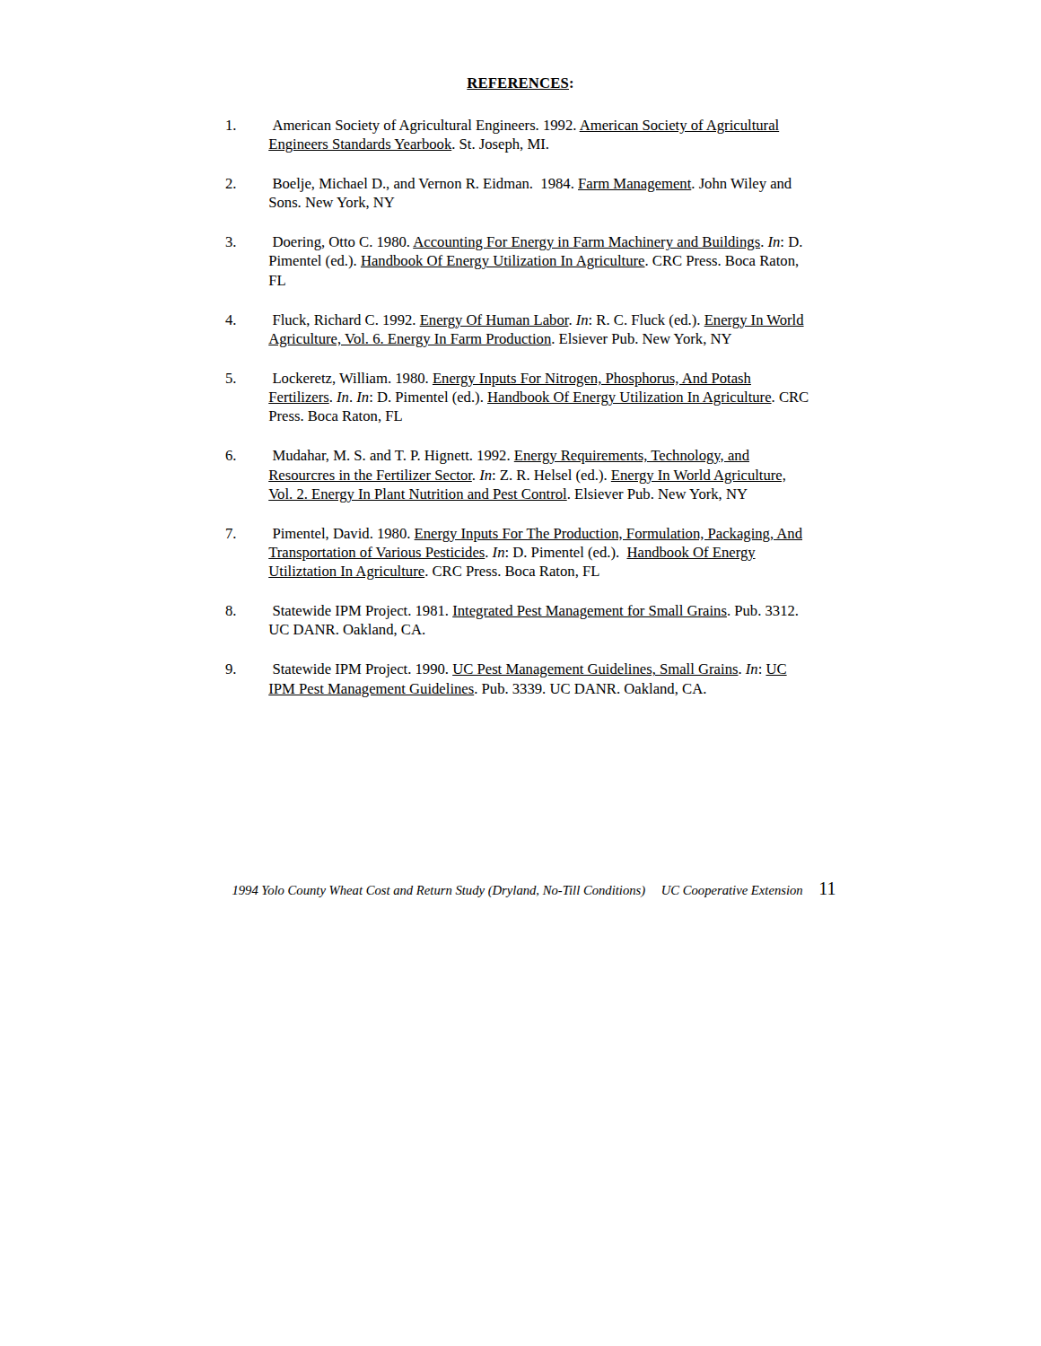REFERENCES:
1. American Society of Agricultural Engineers. 1992. American Society of Agricultural Engineers Standards Yearbook. St. Joseph, MI.
2. Boelje, Michael D., and Vernon R. Eidman. 1984. Farm Management. John Wiley and Sons. New York, NY
3. Doering, Otto C. 1980. Accounting For Energy in Farm Machinery and Buildings. In: D. Pimentel (ed.). Handbook Of Energy Utilization In Agriculture. CRC Press. Boca Raton, FL
4. Fluck, Richard C. 1992. Energy Of Human Labor. In: R. C. Fluck (ed.). Energy In World Agriculture, Vol. 6. Energy In Farm Production. Elsiever Pub. New York, NY
5. Lockeretz, William. 1980. Energy Inputs For Nitrogen, Phosphorus, And Potash Fertilizers. In. In: D. Pimentel (ed.). Handbook Of Energy Utilization In Agriculture. CRC Press. Boca Raton, FL
6. Mudahar, M. S. and T. P. Hignett. 1992. Energy Requirements, Technology, and Resourcres in the Fertilizer Sector. In: Z. R. Helsel (ed.). Energy In World Agriculture, Vol. 2. Energy In Plant Nutrition and Pest Control. Elsiever Pub. New York, NY
7. Pimentel, David. 1980. Energy Inputs For The Production, Formulation, Packaging, And Transportation of Various Pesticides. In: D. Pimentel (ed.). Handbook Of Energy Utiliztation In Agriculture. CRC Press. Boca Raton, FL
8. Statewide IPM Project. 1981. Integrated Pest Management for Small Grains. Pub. 3312. UC DANR. Oakland, CA.
9. Statewide IPM Project. 1990. UC Pest Management Guidelines, Small Grains. In: UC IPM Pest Management Guidelines. Pub. 3339. UC DANR. Oakland, CA.
1994 Yolo County Wheat Cost and Return Study (Dryland, No-Till Conditions) UC Cooperative Extension 11